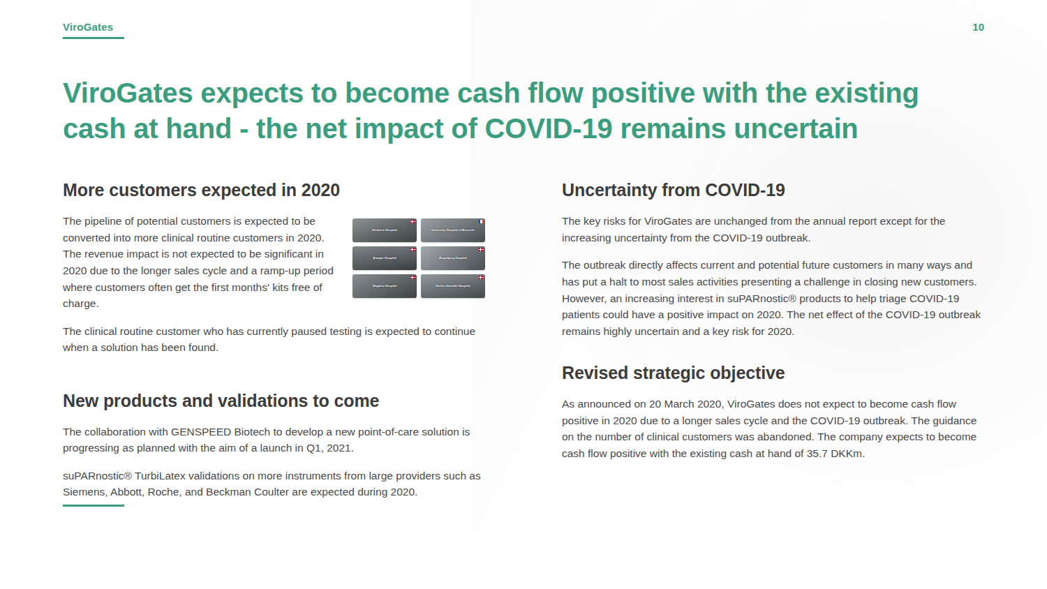ViroGates
10
ViroGates expects to become cash flow positive with the existing cash at hand - the net impact of COVID-19 remains uncertain
More customers expected in 2020
Hvidovre Hospital
University Hospital of Brussels
Amager Hospital
Bispebjerg Hospital
Slagelse Hospital
Herlev Gentofte Hospital
The pipeline of potential customers is expected to be converted into more clinical routine customers in 2020. The revenue impact is not expected to be significant in 2020 due to the longer sales cycle and a ramp-up period where customers often get the first months' kits free of charge.
The clinical routine customer who has currently paused testing is expected to continue when a solution has been found.
New products and validations to come
The collaboration with GENSPEED Biotech to develop a new point-of-care solution is progressing as planned with the aim of a launch in Q1, 2021.
suPARnostic® TurbiLatex validations on more instruments from large providers such as Siemens, Abbott, Roche, and Beckman Coulter are expected during 2020.
Uncertainty from COVID-19
The key risks for ViroGates are unchanged from the annual report except for the increasing uncertainty from the COVID-19 outbreak.
The outbreak directly affects current and potential future customers in many ways and has put a halt to most sales activities presenting a challenge in closing new customers. However, an increasing interest in suPARnostic® products to help triage COVID-19 patients could have a positive impact on 2020. The net effect of the COVID-19 outbreak remains highly uncertain and a key risk for 2020.
Revised strategic objective
As announced on 20 March 2020, ViroGates does not expect to become cash flow positive in 2020 due to a longer sales cycle and the COVID-19 outbreak. The guidance on the number of clinical customers was abandoned. The company expects to become cash flow positive with the existing cash at hand of 35.7 DKKm.